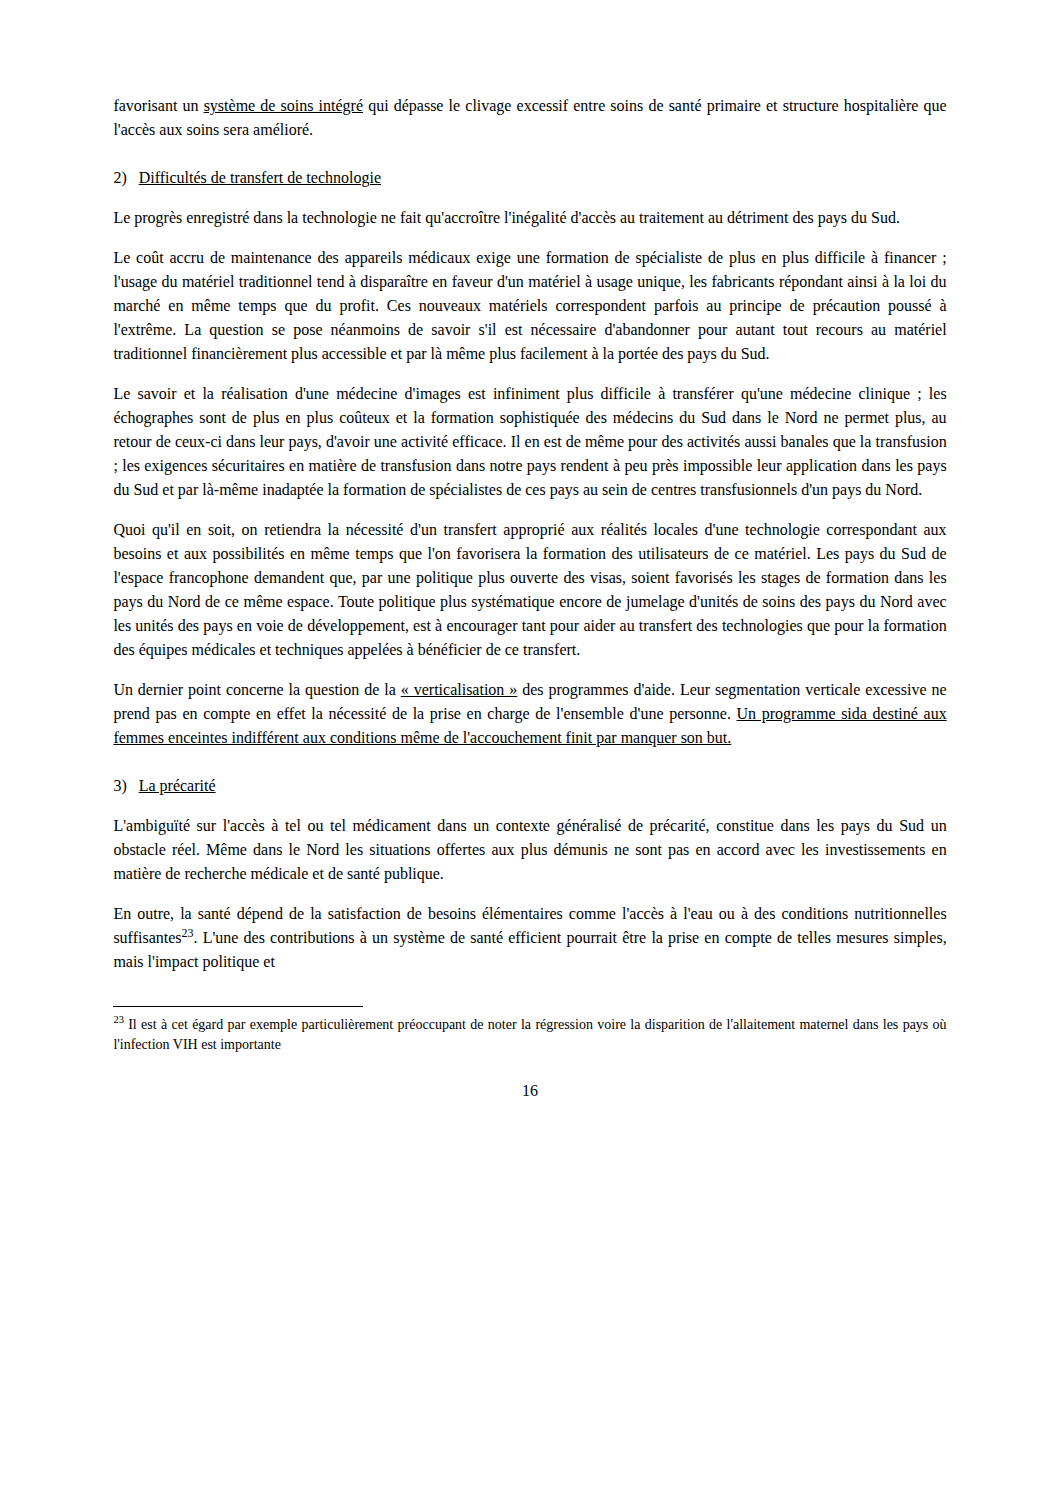favorisant un système de soins intégré qui dépasse le clivage excessif entre soins de santé primaire et structure hospitalière que l'accès aux soins sera amélioré.
2) Difficultés de transfert de technologie
Le progrès enregistré dans la technologie ne fait qu'accroître l'inégalité d'accès au traitement au détriment des pays du Sud.
Le coût accru de maintenance des appareils médicaux exige une formation de spécialiste de plus en plus difficile à financer ; l'usage du matériel traditionnel tend à disparaître en faveur d'un matériel à usage unique, les fabricants répondant ainsi à la loi du marché en même temps que du profit. Ces nouveaux matériels correspondent parfois au principe de précaution poussé à l'extrême. La question se pose néanmoins de savoir s'il est nécessaire d'abandonner pour autant tout recours au matériel traditionnel financièrement plus accessible et par là même plus facilement à la portée des pays du Sud.
Le savoir et la réalisation d'une médecine d'images est infiniment plus difficile à transférer qu'une médecine clinique ; les échographes sont de plus en plus coûteux et la formation sophistiquée des médecins du Sud dans le Nord ne permet plus, au retour de ceux-ci dans leur pays, d'avoir une activité efficace. Il en est de même pour des activités aussi banales que la transfusion ; les exigences sécuritaires en matière de transfusion dans notre pays rendent à peu près impossible leur application dans les pays du Sud et par là-même inadaptée la formation de spécialistes de ces pays au sein de centres transfusionnels d'un pays du Nord.
Quoi qu'il en soit, on retiendra la nécessité d'un transfert approprié aux réalités locales d'une technologie correspondant aux besoins et aux possibilités en même temps que l'on favorisera la formation des utilisateurs de ce matériel. Les pays du Sud de l'espace francophone demandent que, par une politique plus ouverte des visas, soient favorisés les stages de formation dans les pays du Nord de ce même espace. Toute politique plus systématique encore de jumelage d'unités de soins des pays du Nord avec les unités des pays en voie de développement, est à encourager tant pour aider au transfert des technologies que pour la formation des équipes médicales et techniques appelées à bénéficier de ce transfert.
Un dernier point concerne la question de la « verticalisation » des programmes d'aide. Leur segmentation verticale excessive ne prend pas en compte en effet la nécessité de la prise en charge de l'ensemble d'une personne. Un programme sida destiné aux femmes enceintes indifférent aux conditions même de l'accouchement finit par manquer son but.
3) La précarité
L'ambiguïté sur l'accès à tel ou tel médicament dans un contexte généralisé de précarité, constitue dans les pays du Sud un obstacle réel. Même dans le Nord les situations offertes aux plus démunis ne sont pas en accord avec les investissements en matière de recherche médicale et de santé publique.
En outre, la santé dépend de la satisfaction de besoins élémentaires comme l'accès à l'eau ou à des conditions nutritionnelles suffisantes23. L'une des contributions à un système de santé efficient pourrait être la prise en compte de telles mesures simples, mais l'impact politique et
23 Il est à cet égard par exemple particulièrement préoccupant de noter la régression voire la disparition de l'allaitement maternel dans les pays où l'infection VIH est importante
16